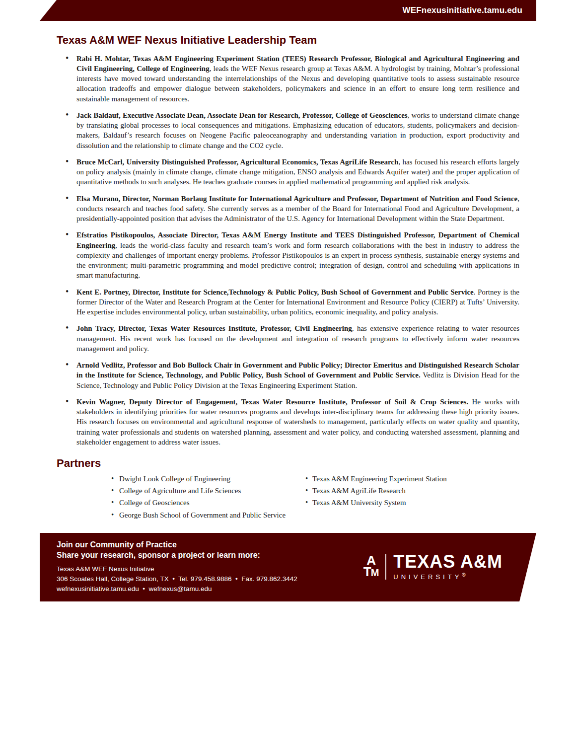WEFnexusinitiative.tamu.edu
Texas A&M WEF Nexus Initiative Leadership Team
Rabi H. Mohtar, Texas A&M Engineering Experiment Station (TEES) Research Professor, Biological and Agricultural Engineering and Civil Engineering, College of Engineering, leads the WEF Nexus research group at Texas A&M. A hydrologist by training, Mohtar’s professional interests have moved toward understanding the interrelationships of the Nexus and developing quantitative tools to assess sustainable resource allocation tradeoffs and empower dialogue between stakeholders, policymakers and science in an effort to ensure long term resilience and sustainable management of resources.
Jack Baldauf, Executive Associate Dean, Associate Dean for Research, Professor, College of Geosciences, works to understand climate change by translating global processes to local consequences and mitigations. Emphasizing education of educators, students, policymakers and decision-makers, Baldauf’s research focuses on Neogene Pacific paleoceanography and understanding variation in production, export productivity and dissolution and the relationship to climate change and the CO2 cycle.
Bruce McCarl, University Distinguished Professor, Agricultural Economics, Texas AgriLife Research, has focused his research efforts largely on policy analysis (mainly in climate change, climate change mitigation, ENSO analysis and Edwards Aquifer water) and the proper application of quantitative methods to such analyses. He teaches graduate courses in applied mathematical programming and applied risk analysis.
Elsa Murano, Director, Norman Borlaug Institute for International Agriculture and Professor, Department of Nutrition and Food Science, conducts research and teaches food safety. She currently serves as a member of the Board for International Food and Agriculture Development, a presidentially-appointed position that advises the Administrator of the U.S. Agency for International Development within the State Department.
Efstratios Pistikopoulos, Associate Director, Texas A&M Energy Institute and TEES Distinguished Professor, Department of Chemical Engineering, leads the world-class faculty and research team’s work and form research collaborations with the best in industry to address the complexity and challenges of important energy problems. Professor Pistikopoulos is an expert in process synthesis, sustainable energy systems and the environment; multi-parametric programming and model predictive control; integration of design, control and scheduling with applications in smart manufacturing.
Kent E. Portney, Director, Institute for Science,Technology & Public Policy, Bush School of Government and Public Service. Portney is the former Director of the Water and Research Program at the Center for International Environment and Resource Policy (CIERP) at Tufts’ University. He expertise includes environmental policy, urban sustainability, urban politics, economic inequality, and policy analysis.
John Tracy, Director, Texas Water Resources Institute, Professor, Civil Engineering, has extensive experience relating to water resources management. His recent work has focused on the development and integration of research programs to effectively inform water resources management and policy.
Arnold Vedlitz, Professor and Bob Bullock Chair in Government and Public Policy; Director Emeritus and Distinguished Research Scholar in the Institute for Science, Technology, and Public Policy, Bush School of Government and Public Service. Vedlitz is Division Head for the Science, Technology and Public Policy Division at the Texas Engineering Experiment Station.
Kevin Wagner, Deputy Director of Engagement, Texas Water Resource Institute, Professor of Soil & Crop Sciences. He works with stakeholders in identifying priorities for water resources programs and develops inter-disciplinary teams for addressing these high priority issues. His research focuses on environmental and agricultural response of watersheds to management, particularly effects on water quality and quantity, training water professionals and students on watershed planning, assessment and water policy, and conducting watershed assessment, planning and stakeholder engagement to address water issues.
Partners
Dwight Look College of Engineering
College of Agriculture and Life Sciences
College of Geosciences
George Bush School of Government and Public Service
Texas A&M Engineering Experiment Station
Texas A&M AgriLife Research
Texas A&M University System
Join our Community of Practice
Share your research, sponsor a project or learn more:
Texas A&M WEF Nexus Initiative
306 Scoates Hall, College Station, TX • Tel. 979.458.9886 • Fax. 979.862.3442
wefnexusinitiative.tamu.edu • wefnexus@tamu.edu
A
TM
TEXAS A&M UNIVERSITY®